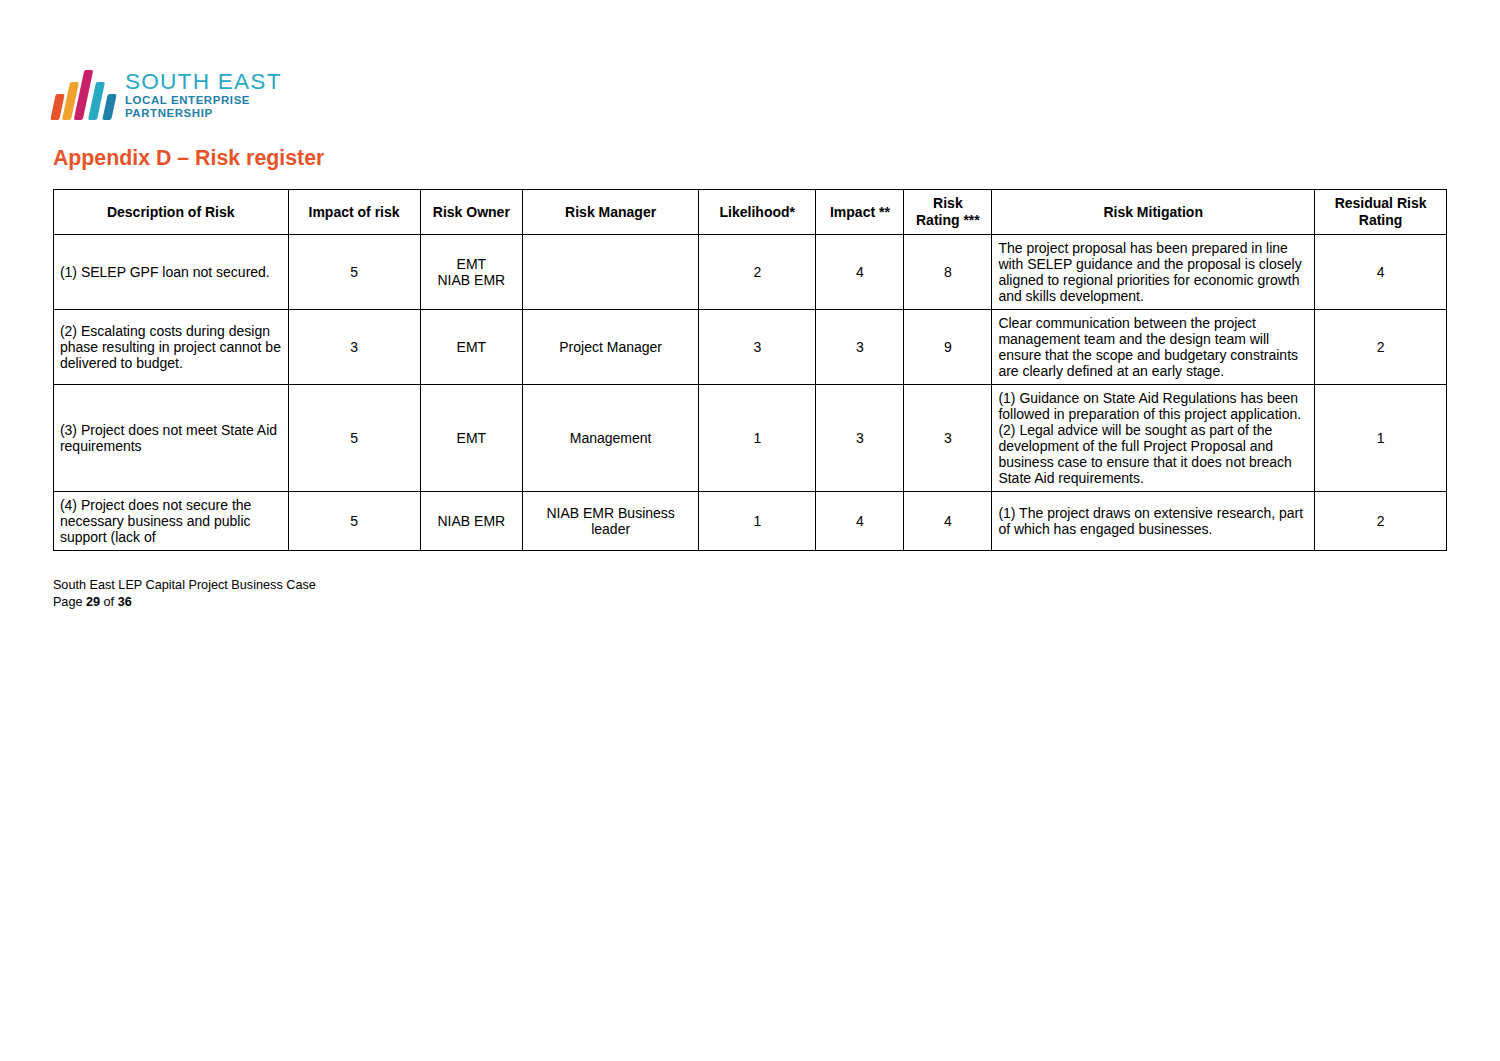SOUTH EAST
LOCAL ENTERPRISE
PARTNERSHIP
Appendix D – Risk register
| Description of Risk | Impact of risk | Risk Owner | Risk Manager | Likelihood* | Impact ** | Risk Rating *** | Risk Mitigation | Residual Risk Rating |
| --- | --- | --- | --- | --- | --- | --- | --- | --- |
| (1) SELEP GPF loan not secured. | 5 | EMT NIAB EMR | | 2 | 4 | 8 | The project proposal has been prepared in line with SELEP guidance and the proposal is closely aligned to regional priorities for economic growth and skills development. | 4 |
| (2) Escalating costs during design phase resulting in project cannot be delivered to budget. | 3 | EMT | Project Manager | 3 | 3 | 9 | Clear communication between the project management team and the design team will ensure that the scope and budgetary constraints are clearly defined at an early stage. | 2 |
| (3) Project does not meet State Aid requirements | 5 | EMT | Management | 1 | 3 | 3 | (1) Guidance on State Aid Regulations has been followed in preparation of this project application. (2) Legal advice will be sought as part of the development of the full Project Proposal and business case to ensure that it does not breach State Aid requirements. | 1 |
| (4) Project does not secure the necessary business and public support (lack of | 5 | NIAB EMR | NIAB EMR Business leader | 1 | 4 | 4 | (1) The project draws on extensive research, part of which has engaged businesses. | 2 |
South East LEP Capital Project Business Case
Page 29 of 36